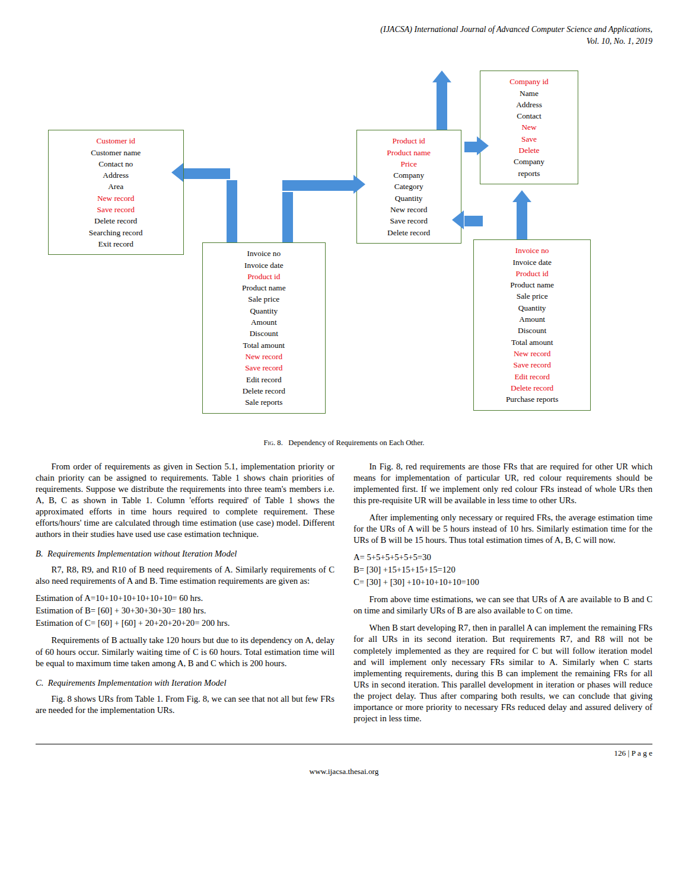(IJACSA) International Journal of Advanced Computer Science and Applications,
Vol. 10, No. 1, 2019
Company id
Name
Address
Contact
New
Save
Delete
Company
reports
Product id
Product name
Price
Company
Category
Quantity
New record
Save record
Delete record
Customer id
Customer name
Contact no
Address
Area
New record
Save record
Delete record
Searching record
Exit record
Invoice no
Invoice date
Product id
Product name
Sale price
Quantity
Amount
Discount
Total amount
New record
Save record
Edit record
Delete record
Sale reports
Invoice no
Invoice date
Product id
Product name
Sale price
Quantity
Amount
Discount
Total amount
New record
Save record
Edit record
Delete record
Purchase reports
Fig. 8. Dependency of Requirements on Each Other.
From order of requirements as given in Section 5.1, implementation priority or chain priority can be assigned to requirements. Table 1 shows chain priorities of requirements. Suppose we distribute the requirements into three team's members i.e. A, B, C as shown in Table 1. Column 'efforts required' of Table 1 shows the approximated efforts in time hours required to complete requirement. These efforts/hours' time are calculated through time estimation (use case) model. Different authors in their studies have used use case estimation technique.
B. Requirements Implementation without Iteration Model
R7, R8, R9, and R10 of B need requirements of A. Similarly requirements of C also need requirements of A and B. Time estimation requirements are given as:
Estimation of A=10+10+10+10+10+10= 60 hrs.
Estimation of B= [60] + 30+30+30+30= 180 hrs.
Estimation of C= [60] + [60] + 20+20+20+20= 200 hrs.
Requirements of B actually take 120 hours but due to its dependency on A, delay of 60 hours occur. Similarly waiting time of C is 60 hours. Total estimation time will be equal to maximum time taken among A, B and C which is 200 hours.
C. Requirements Implementation with Iteration Model
Fig. 8 shows URs from Table 1. From Fig. 8, we can see that not all but few FRs are needed for the implementation URs.
In Fig. 8, red requirements are those FRs that are required for other UR which means for implementation of particular UR, red colour requirements should be implemented first. If we implement only red colour FRs instead of whole URs then this pre-requisite UR will be available in less time to other URs.
After implementing only necessary or required FRs, the average estimation time for the URs of A will be 5 hours instead of 10 hrs. Similarly estimation time for the URs of B will be 15 hours. Thus total estimation times of A, B, C will now.
A= 5+5+5+5+5+5=30
B= [30] +15+15+15+15=120
C= [30] + [30] +10+10+10+10=100
From above time estimations, we can see that URs of A are available to B and C on time and similarly URs of B are also available to C on time.
When B start developing R7, then in parallel A can implement the remaining FRs for all URs in its second iteration. But requirements R7, and R8 will not be completely implemented as they are required for C but will follow iteration model and will implement only necessary FRs similar to A. Similarly when C starts implementing requirements, during this B can implement the remaining FRs for all URs in second iteration. This parallel development in iteration or phases will reduce the project delay. Thus after comparing both results, we can conclude that giving importance or more priority to necessary FRs reduced delay and assured delivery of project in less time.
126 | P a g e
www.ijacsa.thesai.org